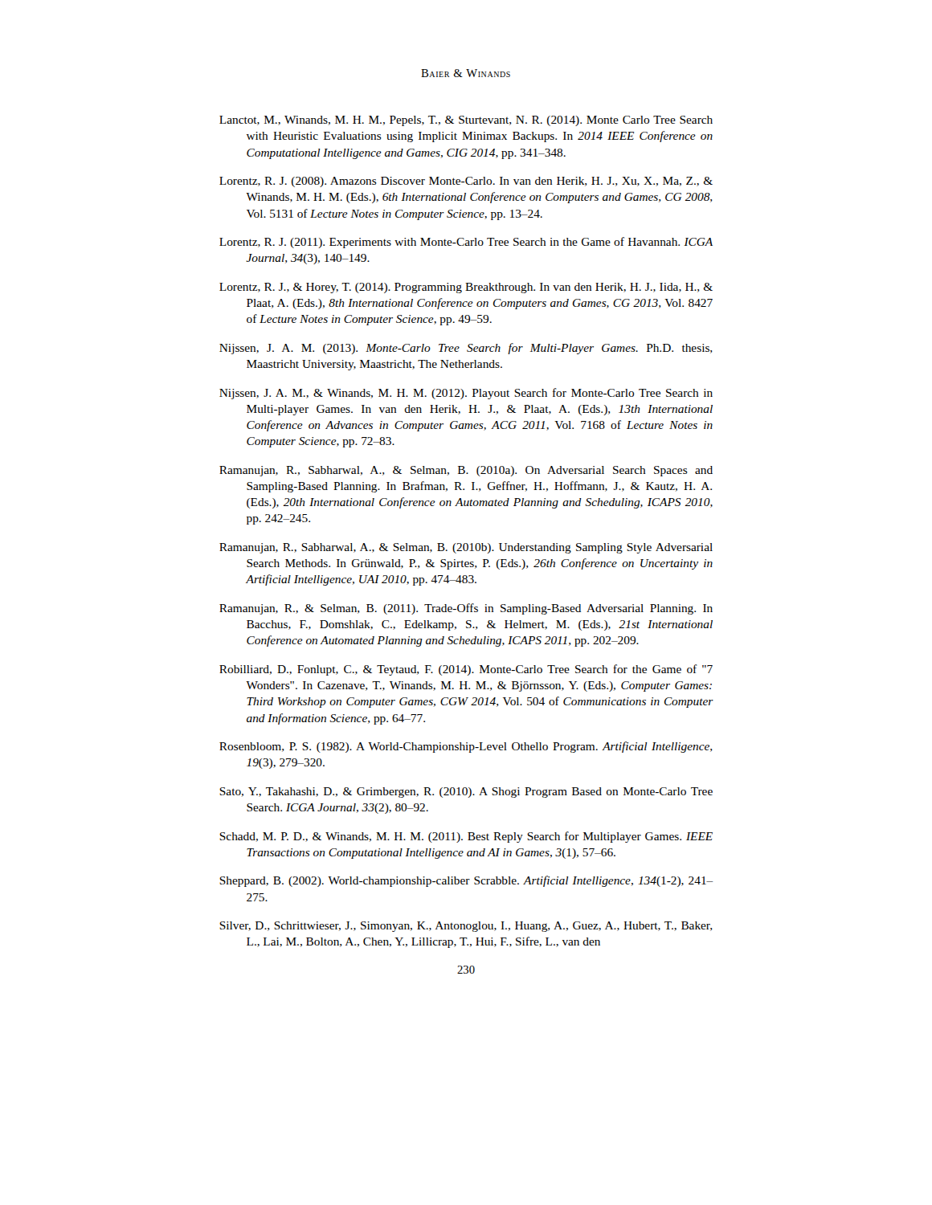Baier & Winands
Lanctot, M., Winands, M. H. M., Pepels, T., & Sturtevant, N. R. (2014). Monte Carlo Tree Search with Heuristic Evaluations using Implicit Minimax Backups. In 2014 IEEE Conference on Computational Intelligence and Games, CIG 2014, pp. 341–348.
Lorentz, R. J. (2008). Amazons Discover Monte-Carlo. In van den Herik, H. J., Xu, X., Ma, Z., & Winands, M. H. M. (Eds.), 6th International Conference on Computers and Games, CG 2008, Vol. 5131 of Lecture Notes in Computer Science, pp. 13–24.
Lorentz, R. J. (2011). Experiments with Monte-Carlo Tree Search in the Game of Havannah. ICGA Journal, 34(3), 140–149.
Lorentz, R. J., & Horey, T. (2014). Programming Breakthrough. In van den Herik, H. J., Iida, H., & Plaat, A. (Eds.), 8th International Conference on Computers and Games, CG 2013, Vol. 8427 of Lecture Notes in Computer Science, pp. 49–59.
Nijssen, J. A. M. (2013). Monte-Carlo Tree Search for Multi-Player Games. Ph.D. thesis, Maastricht University, Maastricht, The Netherlands.
Nijssen, J. A. M., & Winands, M. H. M. (2012). Playout Search for Monte-Carlo Tree Search in Multi-player Games. In van den Herik, H. J., & Plaat, A. (Eds.), 13th International Conference on Advances in Computer Games, ACG 2011, Vol. 7168 of Lecture Notes in Computer Science, pp. 72–83.
Ramanujan, R., Sabharwal, A., & Selman, B. (2010a). On Adversarial Search Spaces and Sampling-Based Planning. In Brafman, R. I., Geffner, H., Hoffmann, J., & Kautz, H. A. (Eds.), 20th International Conference on Automated Planning and Scheduling, ICAPS 2010, pp. 242–245.
Ramanujan, R., Sabharwal, A., & Selman, B. (2010b). Understanding Sampling Style Adversarial Search Methods. In Grünwald, P., & Spirtes, P. (Eds.), 26th Conference on Uncertainty in Artificial Intelligence, UAI 2010, pp. 474–483.
Ramanujan, R., & Selman, B. (2011). Trade-Offs in Sampling-Based Adversarial Planning. In Bacchus, F., Domshlak, C., Edelkamp, S., & Helmert, M. (Eds.), 21st International Conference on Automated Planning and Scheduling, ICAPS 2011, pp. 202–209.
Robilliard, D., Fonlupt, C., & Teytaud, F. (2014). Monte-Carlo Tree Search for the Game of "7 Wonders". In Cazenave, T., Winands, M. H. M., & Björnsson, Y. (Eds.), Computer Games: Third Workshop on Computer Games, CGW 2014, Vol. 504 of Communications in Computer and Information Science, pp. 64–77.
Rosenbloom, P. S. (1982). A World-Championship-Level Othello Program. Artificial Intelligence, 19(3), 279–320.
Sato, Y., Takahashi, D., & Grimbergen, R. (2010). A Shogi Program Based on Monte-Carlo Tree Search. ICGA Journal, 33(2), 80–92.
Schadd, M. P. D., & Winands, M. H. M. (2011). Best Reply Search for Multiplayer Games. IEEE Transactions on Computational Intelligence and AI in Games, 3(1), 57–66.
Sheppard, B. (2002). World-championship-caliber Scrabble. Artificial Intelligence, 134(1-2), 241–275.
Silver, D., Schrittwieser, J., Simonyan, K., Antonoglou, I., Huang, A., Guez, A., Hubert, T., Baker, L., Lai, M., Bolton, A., Chen, Y., Lillicrap, T., Hui, F., Sifre, L., van den
230